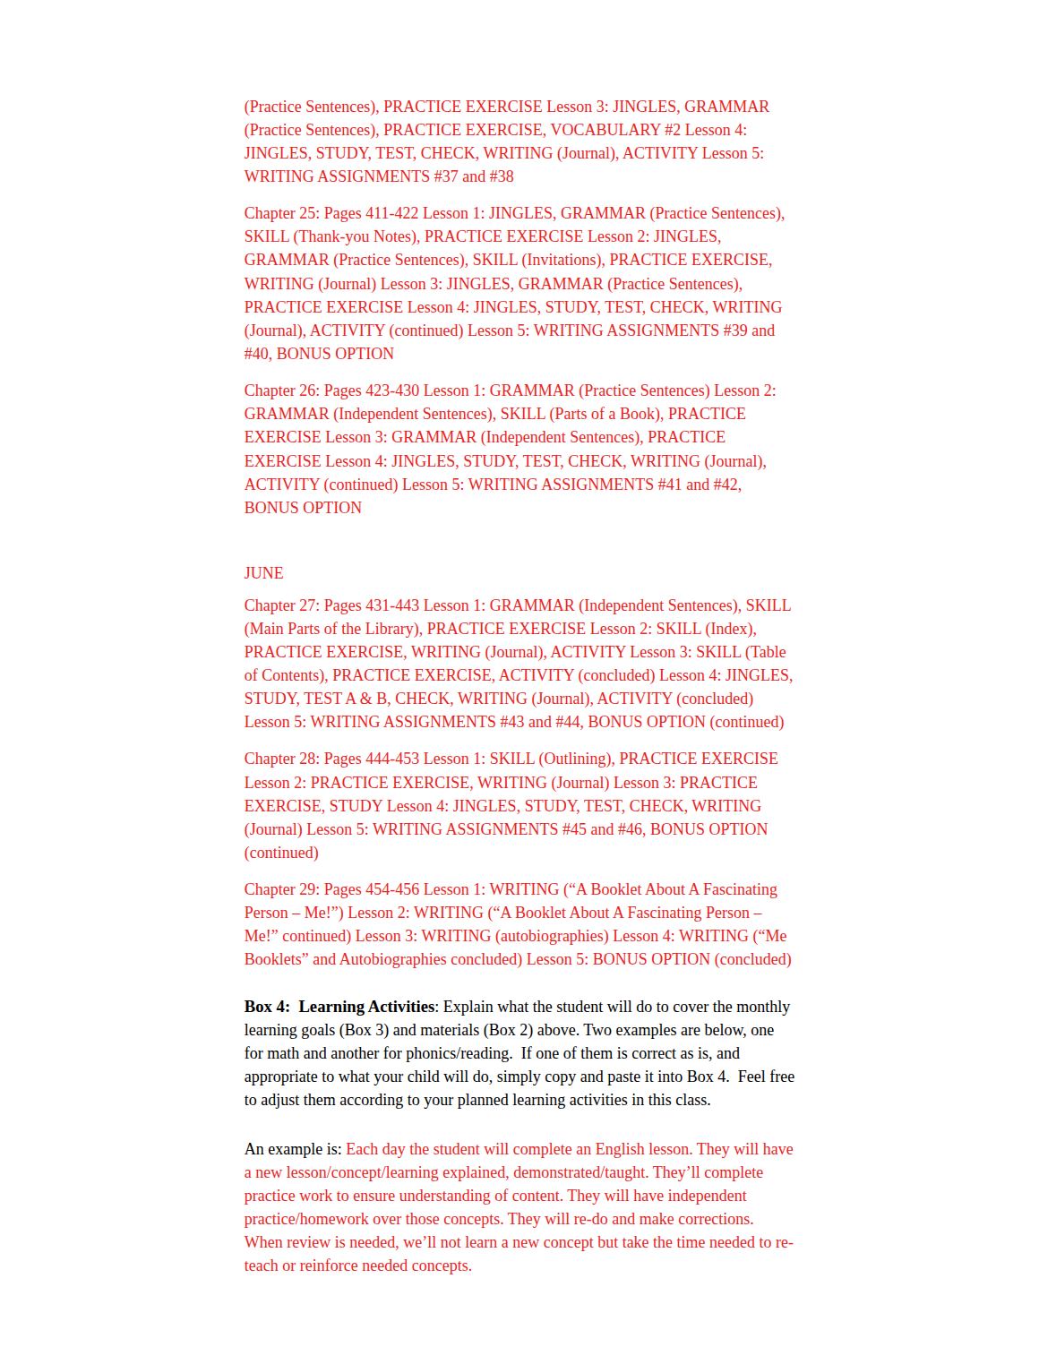(Practice Sentences), PRACTICE EXERCISE Lesson 3: JINGLES, GRAMMAR (Practice Sentences), PRACTICE EXERCISE, VOCABULARY #2 Lesson 4: JINGLES, STUDY, TEST, CHECK, WRITING (Journal), ACTIVITY Lesson 5: WRITING ASSIGNMENTS #37 and #38
Chapter 25: Pages 411-422 Lesson 1: JINGLES, GRAMMAR (Practice Sentences), SKILL (Thank-you Notes), PRACTICE EXERCISE Lesson 2: JINGLES, GRAMMAR (Practice Sentences), SKILL (Invitations), PRACTICE EXERCISE, WRITING (Journal) Lesson 3: JINGLES, GRAMMAR (Practice Sentences), PRACTICE EXERCISE Lesson 4: JINGLES, STUDY, TEST, CHECK, WRITING (Journal), ACTIVITY (continued) Lesson 5: WRITING ASSIGNMENTS #39 and #40, BONUS OPTION
Chapter 26: Pages 423-430 Lesson 1: GRAMMAR (Practice Sentences) Lesson 2: GRAMMAR (Independent Sentences), SKILL (Parts of a Book), PRACTICE EXERCISE Lesson 3: GRAMMAR (Independent Sentences), PRACTICE EXERCISE Lesson 4: JINGLES, STUDY, TEST, CHECK, WRITING (Journal), ACTIVITY (continued) Lesson 5: WRITING ASSIGNMENTS #41 and #42, BONUS OPTION
JUNE
Chapter 27: Pages 431-443 Lesson 1: GRAMMAR (Independent Sentences), SKILL (Main Parts of the Library), PRACTICE EXERCISE Lesson 2: SKILL (Index), PRACTICE EXERCISE, WRITING (Journal), ACTIVITY Lesson 3: SKILL (Table of Contents), PRACTICE EXERCISE, ACTIVITY (concluded) Lesson 4: JINGLES, STUDY, TEST A & B, CHECK, WRITING (Journal), ACTIVITY (concluded) Lesson 5: WRITING ASSIGNMENTS #43 and #44, BONUS OPTION (continued)
Chapter 28: Pages 444-453 Lesson 1: SKILL (Outlining), PRACTICE EXERCISE Lesson 2: PRACTICE EXERCISE, WRITING (Journal) Lesson 3: PRACTICE EXERCISE, STUDY Lesson 4: JINGLES, STUDY, TEST, CHECK, WRITING (Journal) Lesson 5: WRITING ASSIGNMENTS #45 and #46, BONUS OPTION (continued)
Chapter 29: Pages 454-456 Lesson 1: WRITING (“A Booklet About A Fascinating Person – Me!”) Lesson 2: WRITING (“A Booklet About A Fascinating Person – Me!” continued) Lesson 3: WRITING (autobiographies) Lesson 4: WRITING (“Me Booklets” and Autobiographies concluded) Lesson 5: BONUS OPTION (concluded)
Box 4: Learning Activities: Explain what the student will do to cover the monthly learning goals (Box 3) and materials (Box 2) above. Two examples are below, one for math and another for phonics/reading. If one of them is correct as is, and appropriate to what your child will do, simply copy and paste it into Box 4. Feel free to adjust them according to your planned learning activities in this class.
An example is: Each day the student will complete an English lesson. They will have a new lesson/concept/learning explained, demonstrated/taught. They’ll complete practice work to ensure understanding of content. They will have independent practice/homework over those concepts. They will re-do and make corrections. When review is needed, we’ll not learn a new concept but take the time needed to re-teach or reinforce needed concepts.